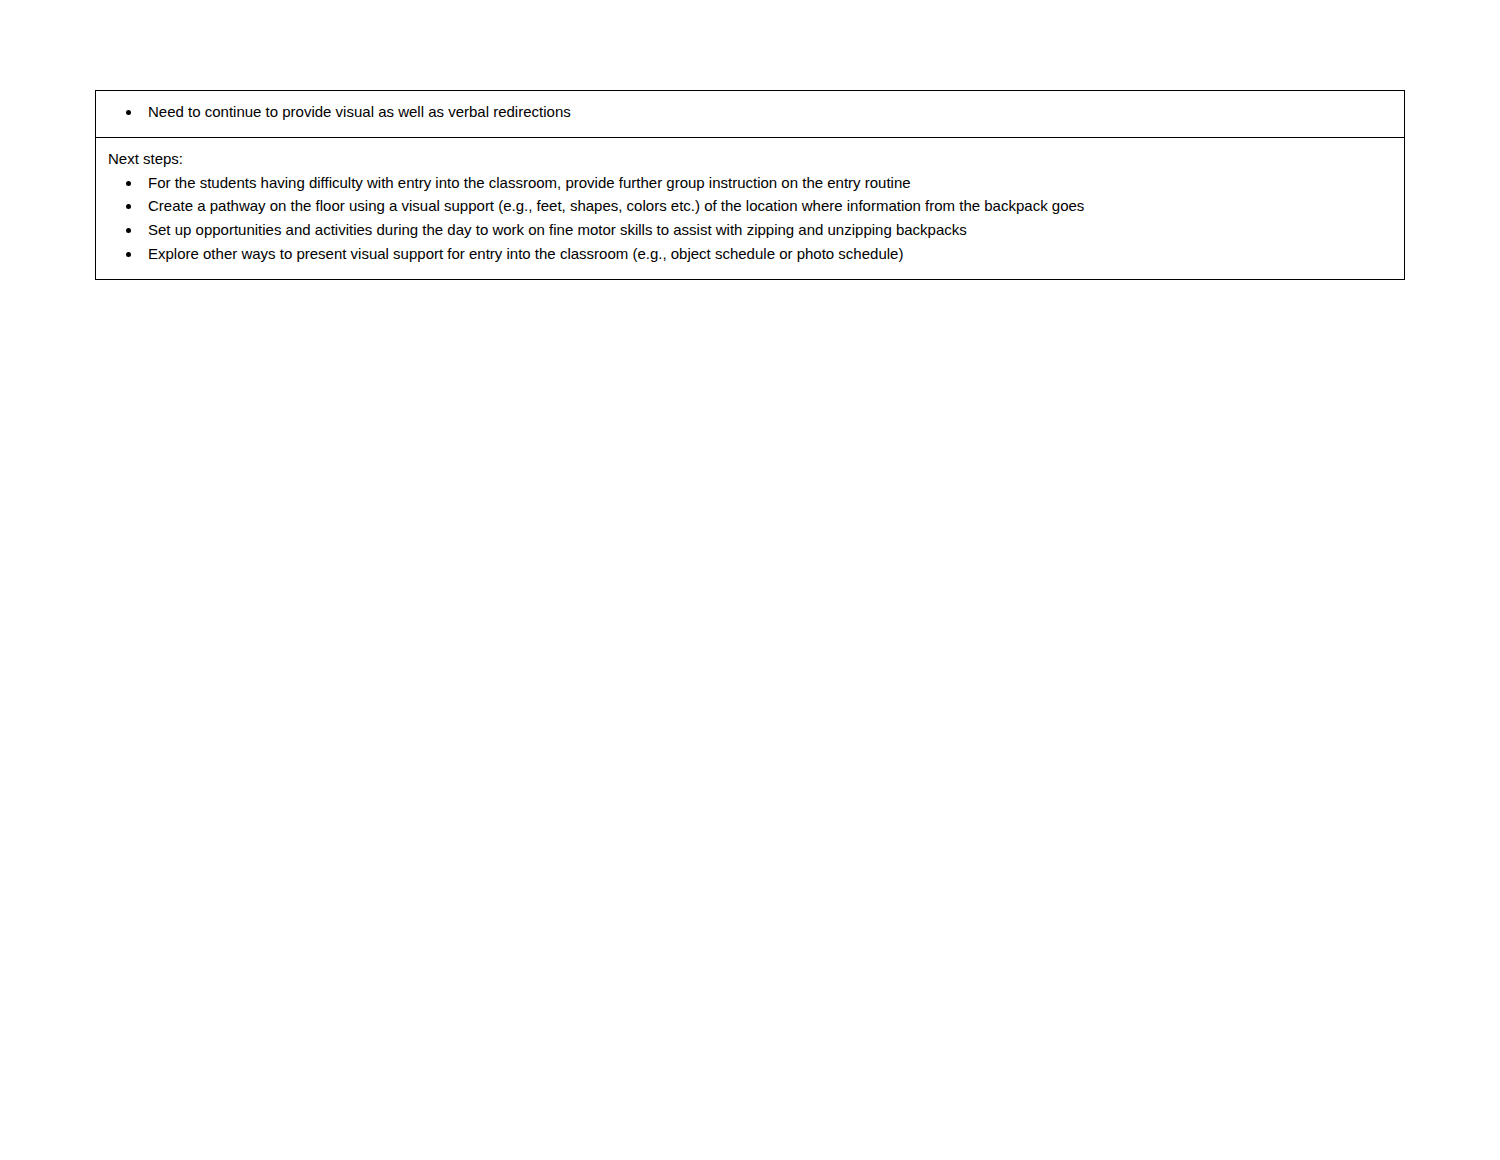| Need to continue to provide visual as well as verbal redirections |
| Next steps: For the students having difficulty with entry into the classroom, provide further group instruction on the entry routine Create a pathway on the floor using a visual support (e.g., feet, shapes, colors etc.) of the location where information from the backpack goes Set up opportunities and activities during the day to work on fine motor skills to assist with zipping and unzipping backpacks Explore other ways to present visual support for entry into the classroom (e.g., object schedule or photo schedule) |